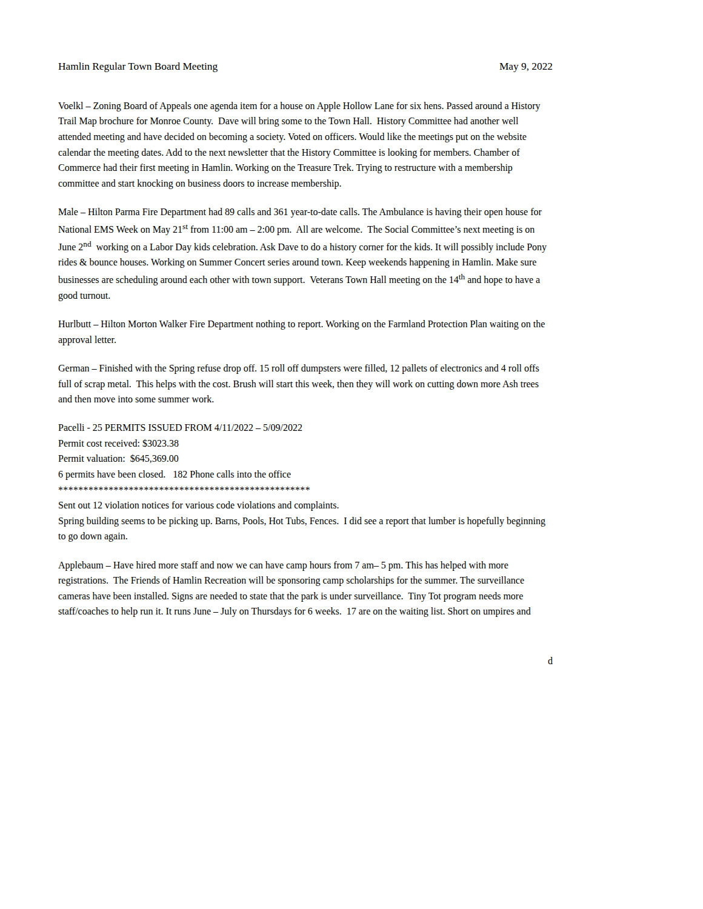Hamlin Regular Town Board Meeting
May 9, 2022
Voelkl – Zoning Board of Appeals one agenda item for a house on Apple Hollow Lane for six hens. Passed around a History Trail Map brochure for Monroe County. Dave will bring some to the Town Hall. History Committee had another well attended meeting and have decided on becoming a society. Voted on officers. Would like the meetings put on the website calendar the meeting dates. Add to the next newsletter that the History Committee is looking for members. Chamber of Commerce had their first meeting in Hamlin. Working on the Treasure Trek. Trying to restructure with a membership committee and start knocking on business doors to increase membership.
Male – Hilton Parma Fire Department had 89 calls and 361 year-to-date calls. The Ambulance is having their open house for National EMS Week on May 21st from 11:00 am – 2:00 pm. All are welcome. The Social Committee’s next meeting is on June 2nd working on a Labor Day kids celebration. Ask Dave to do a history corner for the kids. It will possibly include Pony rides & bounce houses. Working on Summer Concert series around town. Keep weekends happening in Hamlin. Make sure businesses are scheduling around each other with town support. Veterans Town Hall meeting on the 14th and hope to have a good turnout.
Hurlbutt – Hilton Morton Walker Fire Department nothing to report. Working on the Farmland Protection Plan waiting on the approval letter.
German – Finished with the Spring refuse drop off. 15 roll off dumpsters were filled, 12 pallets of electronics and 4 roll offs full of scrap metal. This helps with the cost. Brush will start this week, then they will work on cutting down more Ash trees and then move into some summer work.
Pacelli - 25 PERMITS ISSUED FROM 4/11/2022 – 5/09/2022
Permit cost received: $3023.38
Permit valuation: $645,369.00
6 permits have been closed. 182 Phone calls into the office
**************************************************
Sent out 12 violation notices for various code violations and complaints.
Spring building seems to be picking up. Barns, Pools, Hot Tubs, Fences. I did see a report that lumber is hopefully beginning to go down again.
Applebaum – Have hired more staff and now we can have camp hours from 7 am– 5 pm. This has helped with more registrations. The Friends of Hamlin Recreation will be sponsoring camp scholarships for the summer. The surveillance cameras have been installed. Signs are needed to state that the park is under surveillance. Tiny Tot program needs more staff/coaches to help run it. It runs June – July on Thursdays for 6 weeks. 17 are on the waiting list. Short on umpires and
d